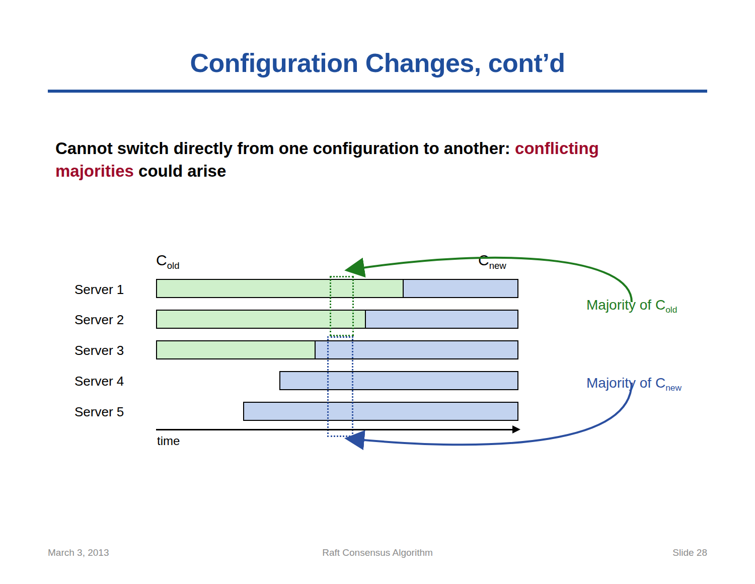Configuration Changes, cont’d
Cannot switch directly from one configuration to another: conflicting majorities could arise
Cold
Cnew
Server 1
Server 2
Server 3
Server 4
Server 5
time
Majority of Cold
Majority of Cnew
March 3, 2013 Raft Consensus Algorithm Slide 28